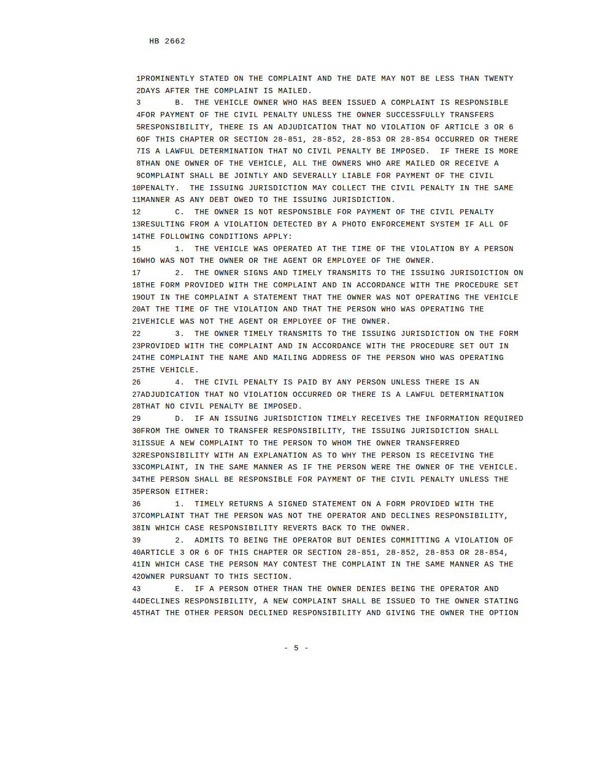HB 2662
| 1 | PROMINENTLY STATED ON THE COMPLAINT AND THE DATE MAY NOT BE LESS THAN TWENTY |
| 2 | DAYS AFTER THE COMPLAINT IS MAILED. |
| 3 | B. THE VEHICLE OWNER WHO HAS BEEN ISSUED A COMPLAINT IS RESPONSIBLE |
| 4 | FOR PAYMENT OF THE CIVIL PENALTY UNLESS THE OWNER SUCCESSFULLY TRANSFERS |
| 5 | RESPONSIBILITY, THERE IS AN ADJUDICATION THAT NO VIOLATION OF ARTICLE 3 OR 6 |
| 6 | OF THIS CHAPTER OR SECTION 28-851, 28-852, 28-853 OR 28-854 OCCURRED OR THERE |
| 7 | IS A LAWFUL DETERMINATION THAT NO CIVIL PENALTY BE IMPOSED. IF THERE IS MORE |
| 8 | THAN ONE OWNER OF THE VEHICLE, ALL THE OWNERS WHO ARE MAILED OR RECEIVE A |
| 9 | COMPLAINT SHALL BE JOINTLY AND SEVERALLY LIABLE FOR PAYMENT OF THE CIVIL |
| 10 | PENALTY. THE ISSUING JURISDICTION MAY COLLECT THE CIVIL PENALTY IN THE SAME |
| 11 | MANNER AS ANY DEBT OWED TO THE ISSUING JURISDICTION. |
| 12 | C. THE OWNER IS NOT RESPONSIBLE FOR PAYMENT OF THE CIVIL PENALTY |
| 13 | RESULTING FROM A VIOLATION DETECTED BY A PHOTO ENFORCEMENT SYSTEM IF ALL OF |
| 14 | THE FOLLOWING CONDITIONS APPLY: |
| 15 | 1. THE VEHICLE WAS OPERATED AT THE TIME OF THE VIOLATION BY A PERSON |
| 16 | WHO WAS NOT THE OWNER OR THE AGENT OR EMPLOYEE OF THE OWNER. |
| 17 | 2. THE OWNER SIGNS AND TIMELY TRANSMITS TO THE ISSUING JURISDICTION ON |
| 18 | THE FORM PROVIDED WITH THE COMPLAINT AND IN ACCORDANCE WITH THE PROCEDURE SET |
| 19 | OUT IN THE COMPLAINT A STATEMENT THAT THE OWNER WAS NOT OPERATING THE VEHICLE |
| 20 | AT THE TIME OF THE VIOLATION AND THAT THE PERSON WHO WAS OPERATING THE |
| 21 | VEHICLE WAS NOT THE AGENT OR EMPLOYEE OF THE OWNER. |
| 22 | 3. THE OWNER TIMELY TRANSMITS TO THE ISSUING JURISDICTION ON THE FORM |
| 23 | PROVIDED WITH THE COMPLAINT AND IN ACCORDANCE WITH THE PROCEDURE SET OUT IN |
| 24 | THE COMPLAINT THE NAME AND MAILING ADDRESS OF THE PERSON WHO WAS OPERATING |
| 25 | THE VEHICLE. |
| 26 | 4. THE CIVIL PENALTY IS PAID BY ANY PERSON UNLESS THERE IS AN |
| 27 | ADJUDICATION THAT NO VIOLATION OCCURRED OR THERE IS A LAWFUL DETERMINATION |
| 28 | THAT NO CIVIL PENALTY BE IMPOSED. |
| 29 | D. IF AN ISSUING JURISDICTION TIMELY RECEIVES THE INFORMATION REQUIRED |
| 30 | FROM THE OWNER TO TRANSFER RESPONSIBILITY, THE ISSUING JURISDICTION SHALL |
| 31 | ISSUE A NEW COMPLAINT TO THE PERSON TO WHOM THE OWNER TRANSFERRED |
| 32 | RESPONSIBILITY WITH AN EXPLANATION AS TO WHY THE PERSON IS RECEIVING THE |
| 33 | COMPLAINT, IN THE SAME MANNER AS IF THE PERSON WERE THE OWNER OF THE VEHICLE. |
| 34 | THE PERSON SHALL BE RESPONSIBLE FOR PAYMENT OF THE CIVIL PENALTY UNLESS THE |
| 35 | PERSON EITHER: |
| 36 | 1. TIMELY RETURNS A SIGNED STATEMENT ON A FORM PROVIDED WITH THE |
| 37 | COMPLAINT THAT THE PERSON WAS NOT THE OPERATOR AND DECLINES RESPONSIBILITY, |
| 38 | IN WHICH CASE RESPONSIBILITY REVERTS BACK TO THE OWNER. |
| 39 | 2. ADMITS TO BEING THE OPERATOR BUT DENIES COMMITTING A VIOLATION OF |
| 40 | ARTICLE 3 OR 6 OF THIS CHAPTER OR SECTION 28-851, 28-852, 28-853 OR 28-854, |
| 41 | IN WHICH CASE THE PERSON MAY CONTEST THE COMPLAINT IN THE SAME MANNER AS THE |
| 42 | OWNER PURSUANT TO THIS SECTION. |
| 43 | E. IF A PERSON OTHER THAN THE OWNER DENIES BEING THE OPERATOR AND |
| 44 | DECLINES RESPONSIBILITY, A NEW COMPLAINT SHALL BE ISSUED TO THE OWNER STATING |
| 45 | THAT THE OTHER PERSON DECLINED RESPONSIBILITY AND GIVING THE OWNER THE OPTION |
- 5 -